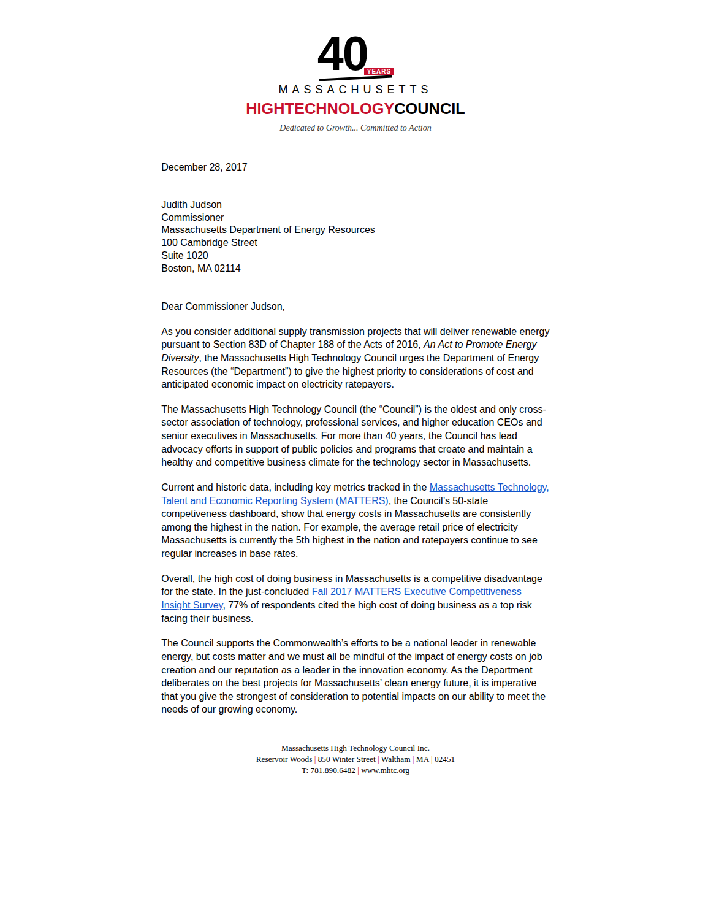40 YEARS
MASSACHUSETTS
HIGH TECHNOLOGY COUNCIL
Dedicated to Growth... Committed to Action
December 28, 2017
Judith Judson
Commissioner
Massachusetts Department of Energy Resources
100 Cambridge Street
Suite 1020
Boston, MA 02114
Dear Commissioner Judson,
As you consider additional supply transmission projects that will deliver renewable energy pursuant to Section 83D of Chapter 188 of the Acts of 2016, An Act to Promote Energy Diversity, the Massachusetts High Technology Council urges the Department of Energy Resources (the “Department”) to give the highest priority to considerations of cost and anticipated economic impact on electricity ratepayers.
The Massachusetts High Technology Council (the “Council”) is the oldest and only cross-sector association of technology, professional services, and higher education CEOs and senior executives in Massachusetts. For more than 40 years, the Council has lead advocacy efforts in support of public policies and programs that create and maintain a healthy and competitive business climate for the technology sector in Massachusetts.
Current and historic data, including key metrics tracked in the Massachusetts Technology, Talent and Economic Reporting System (MATTERS), the Council’s 50-state competiveness dashboard, show that energy costs in Massachusetts are consistently among the highest in the nation. For example, the average retail price of electricity Massachusetts is currently the 5th highest in the nation and ratepayers continue to see regular increases in base rates.
Overall, the high cost of doing business in Massachusetts is a competitive disadvantage for the state. In the just-concluded Fall 2017 MATTERS Executive Competitiveness Insight Survey, 77% of respondents cited the high cost of doing business as a top risk facing their business.
The Council supports the Commonwealth’s efforts to be a national leader in renewable energy, but costs matter and we must all be mindful of the impact of energy costs on job creation and our reputation as a leader in the innovation economy. As the Department deliberates on the best projects for Massachusetts’ clean energy future, it is imperative that you give the strongest of consideration to potential impacts on our ability to meet the needs of our growing economy.
Massachusetts High Technology Council Inc.
Reservoir Woods | 850 Winter Street | Waltham | MA | 02451
T: 781.890.6482 | www.mhtc.org